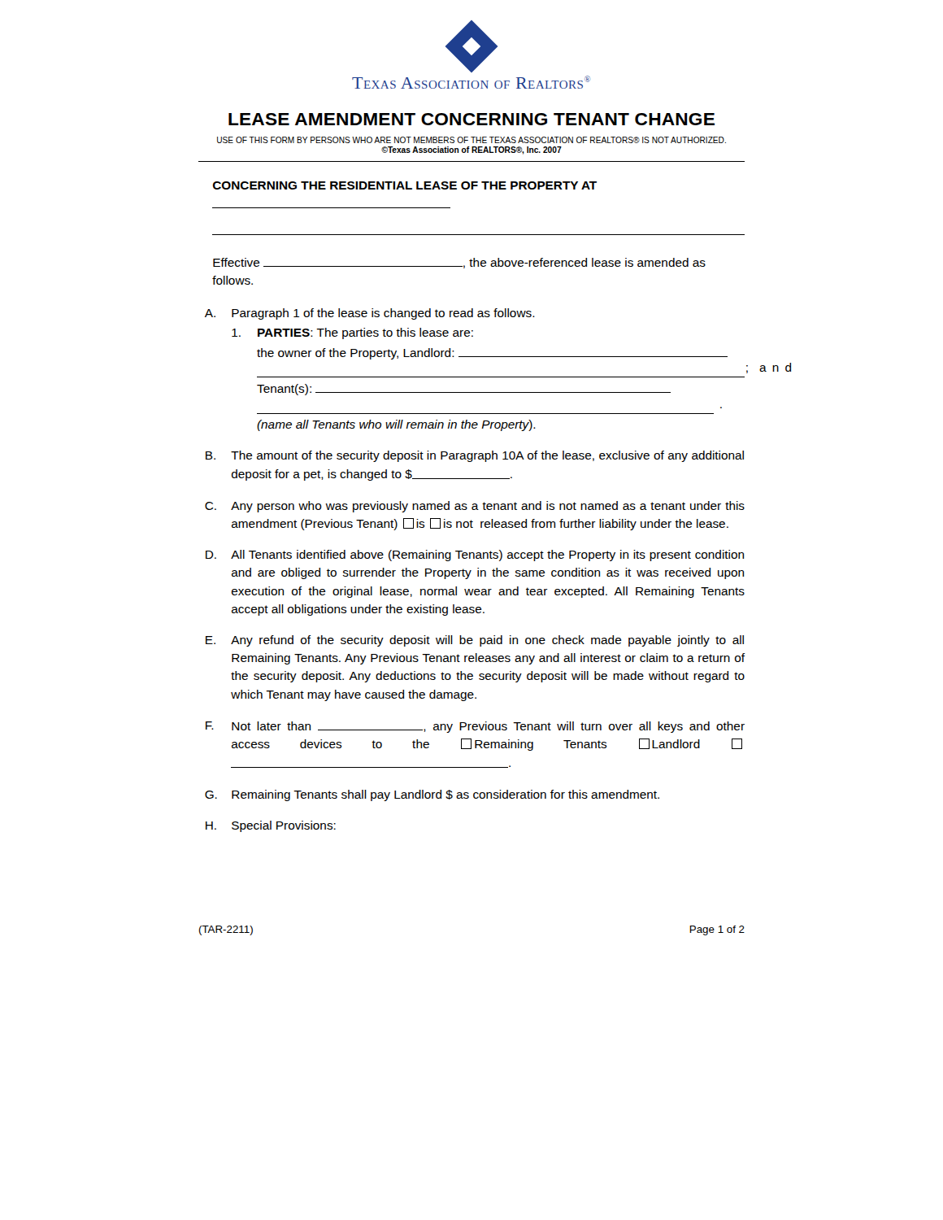Texas Association of Realtors®
LEASE AMENDMENT CONCERNING TENANT CHANGE
USE OF THIS FORM BY PERSONS WHO ARE NOT MEMBERS OF THE TEXAS ASSOCIATION OF REALTORS® IS NOT AUTHORIZED.
©Texas Association of REALTORS®, Inc. 2007
CONCERNING THE RESIDENTIAL LEASE OF THE PROPERTY AT
Effective , the above-referenced lease is amended as follows.
A. Paragraph 1 of the lease is changed to read as follows.
1. PARTIES: The parties to this lease are:
the owner of the Property, Landlord:
; a n d
Tenant(s):
.
(name all Tenants who will remain in the Property).
B. The amount of the security deposit in Paragraph 10A of the lease, exclusive of any additional deposit for a pet, is changed to $ .
C. Any person who was previously named as a tenant and is not named as a tenant under this amendment (Previous Tenant) is is not released from further liability under the lease.
D. All Tenants identified above (Remaining Tenants) accept the Property in its present condition and are obliged to surrender the Property in the same condition as it was received upon execution of the original lease, normal wear and tear excepted. All Remaining Tenants accept all obligations under the existing lease.
E. Any refund of the security deposit will be paid in one check made payable jointly to all Remaining Tenants. Any Previous Tenant releases any and all interest or claim to a return of the security deposit. Any deductions to the security deposit will be made without regard to which Tenant may have caused the damage.
F. Not later than , any Previous Tenant will turn over all keys and other access devices to the Remaining Tenants Landlord .
G. Remaining Tenants shall pay Landlord $ as consideration for this amendment.
H. Special Provisions:
(TAR-2211) Page 1 of 2